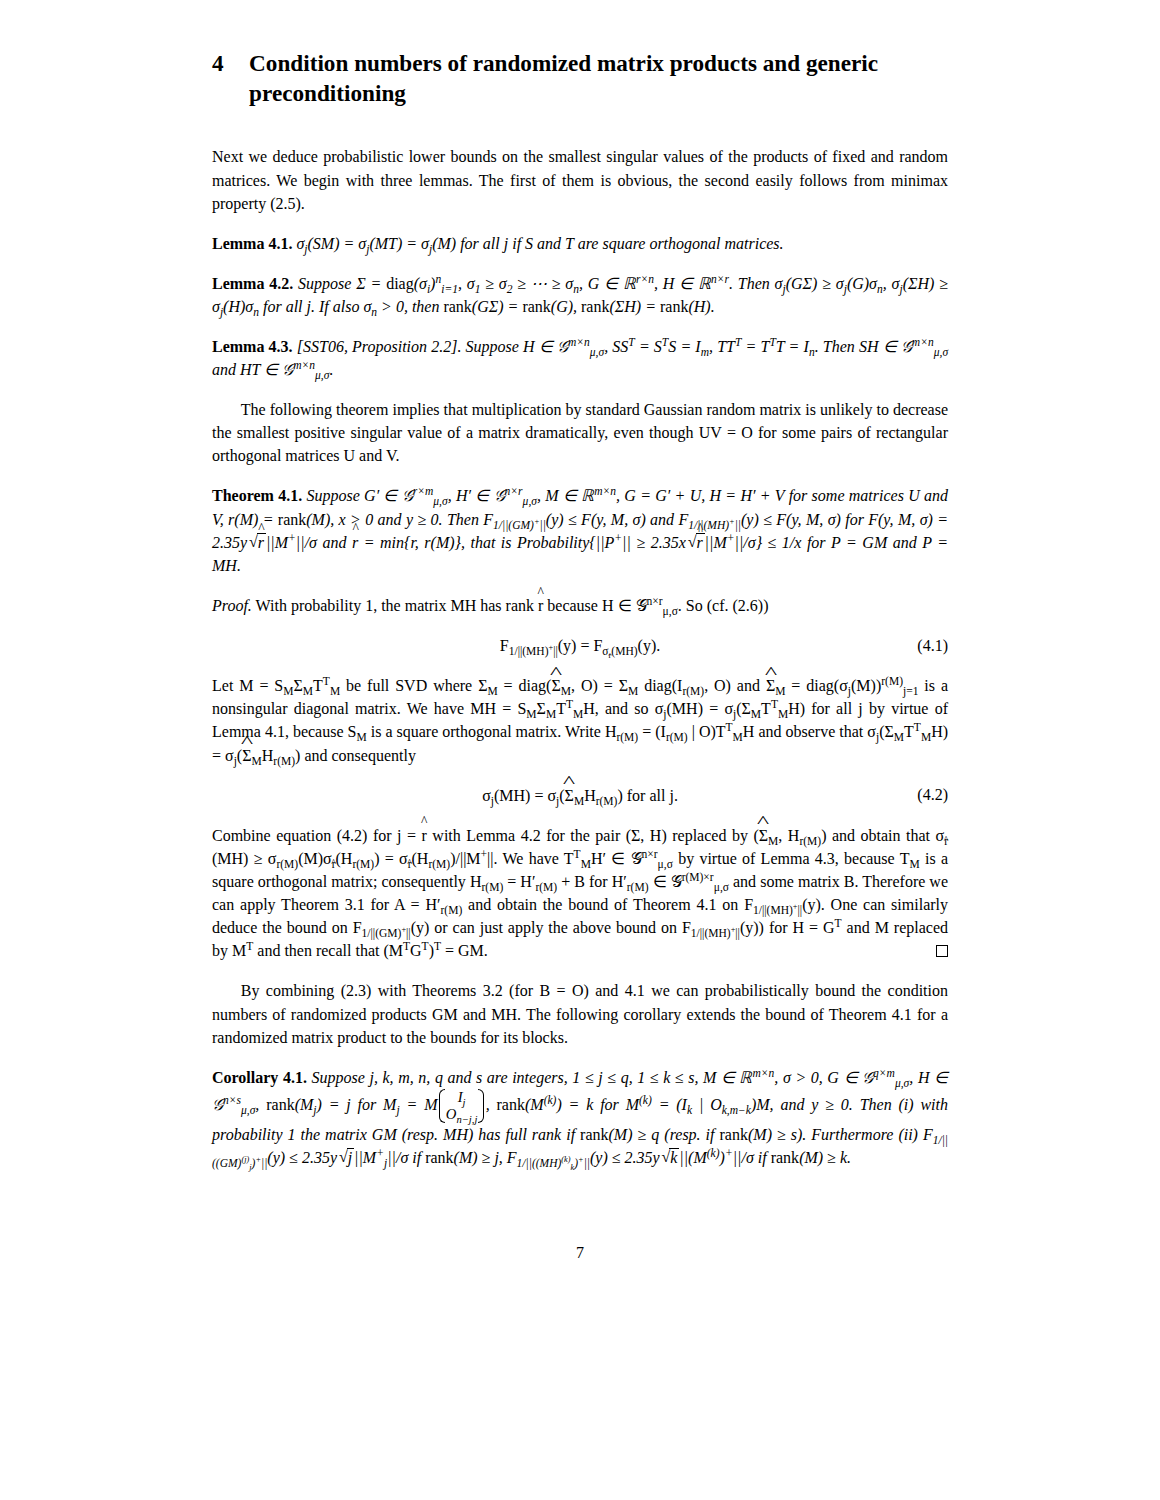4 Condition numbers of randomized matrix products and generic preconditioning
Next we deduce probabilistic lower bounds on the smallest singular values of the products of fixed and random matrices. We begin with three lemmas. The first of them is obvious, the second easily follows from minimax property (2.5).
Lemma 4.1. σj(SM) = σj(MT) = σj(M) for all j if S and T are square orthogonal matrices.
Lemma 4.2. Suppose Σ = diag(σi)ni=1, σ1 ≥ σ2 ≥ ⋯ ≥ σn, G ∈ ℝr×n, H ∈ ℝn×r. Then σj(GΣ) ≥ σj(G)σn, σj(ΣH) ≥ σj(H)σn for all j. If also σn > 0, then rank(GΣ) = rank(G), rank(ΣH) = rank(H).
Lemma 4.3. [SST06, Proposition 2.2]. Suppose H ∈ 𝒢m×nμ,σ, SST = STS = Im, TTT = TTT = In. Then SH ∈ 𝒢m×nμ,σ and HT ∈ 𝒢m×nμ,σ.
The following theorem implies that multiplication by standard Gaussian random matrix is unlikely to decrease the smallest positive singular value of a matrix dramatically, even though UV = O for some pairs of rectangular orthogonal matrices U and V.
Theorem 4.1. Suppose G′ ∈ 𝒢r×mμ,σ, H′ ∈ 𝒢n×rμ,σ, M ∈ ℝm×n, G = G′ + U, H = H′ + V for some matrices U and V, r(M) = rank(M), x > 0 and y ≥ 0. Then F1/||(GM)+||(y) ≤ F(y, M, σ) and F1/||(MH)+||(y) ≤ F(y, M, σ) for F(y, M, σ) = 2.35y√^r||M+||/σ and ^r = min{r, r(M)}, that is Probability{||P+|| ≥ 2.35x√^r||M+||/σ} ≤ 1/x for P = GM and P = MH.
Proof. With probability 1, the matrix MH has rank ^r because H ∈ 𝒢n×rμ,σ. So (cf. (2.6))
F1/||(MH)+||(y) = Fσ^r(MH)(y). (4.1)
Let M = SMΣMTTM be full SVD where ΣM = diag(^ΣM, O) = ΣM diag(Ir(M), O) and ^ΣM = diag(σj(M))r(M)j=1 is a nonsingular diagonal matrix. We have MH = SMΣMTTMH, and so σj(MH) = σj(ΣMTTMH) for all j by virtue of Lemma 4.1, because SM is a square orthogonal matrix. Write Hr(M) = (Ir(M) | O)TTMH and observe that σj(ΣMTTMH) = σj(^ΣMHr(M)) and consequently
σj(MH) = σj(^ΣMHr(M)) for all j. (4.2)
Combine equation (4.2) for j = ^r with Lemma 4.2 for the pair (Σ, H) replaced by (^ΣM, Hr(M)) and obtain that σ^r(MH) ≥ σr(M)(M)σ^r(Hr(M)) = σ^r(Hr(M))/||M+||. We have TTMH′ ∈ 𝒢n×rμ,σ by virtue of Lemma 4.3, because TM is a square orthogonal matrix; consequently Hr(M) = H′r(M) + B for H′r(M) ∈ 𝒢r(M)×rμ,σ and some matrix B. Therefore we can apply Theorem 3.1 for A = H′r(M) and obtain the bound of Theorem 4.1 on F1/||(MH)+||(y). One can similarly deduce the bound on F1/||(GM)+||(y) or can just apply the above bound on F1/||(MH)+||(y)) for H = GT and M replaced by MT and then recall that (MTGT)T = GM.
By combining (2.3) with Theorems 3.2 (for B = O) and 4.1 we can probabilistically bound the condition numbers of randomized products GM and MH. The following corollary extends the bound of Theorem 4.1 for a randomized matrix product to the bounds for its blocks.
Corollary 4.1. Suppose j, k, m, n, q and s are integers, 1 ≤ j ≤ q, 1 ≤ k ≤ s, M ∈ ℝm×n, σ > 0, G ∈ 𝒢q×mμ,σ, H ∈ 𝒢n×sμ,σ, rank(Mj) = j for Mj = MIj On−j,j, rank(M(k)) = k for M(k) = (Ik | Ok,m−k)M, and y ≥ 0. Then (i) with probability 1 the matrix GM (resp. MH) has full rank if rank(M) ≥ q (resp. if rank(M) ≥ s). Furthermore (ii) F1/||((GM)(j)j)+||(y) ≤ 2.35y√j||M+j||/σ if rank(M) ≥ j, F1/||((MH)(k)k)+||(y) ≤ 2.35y√k||(M(k))+||/σ if rank(M) ≥ k.
7